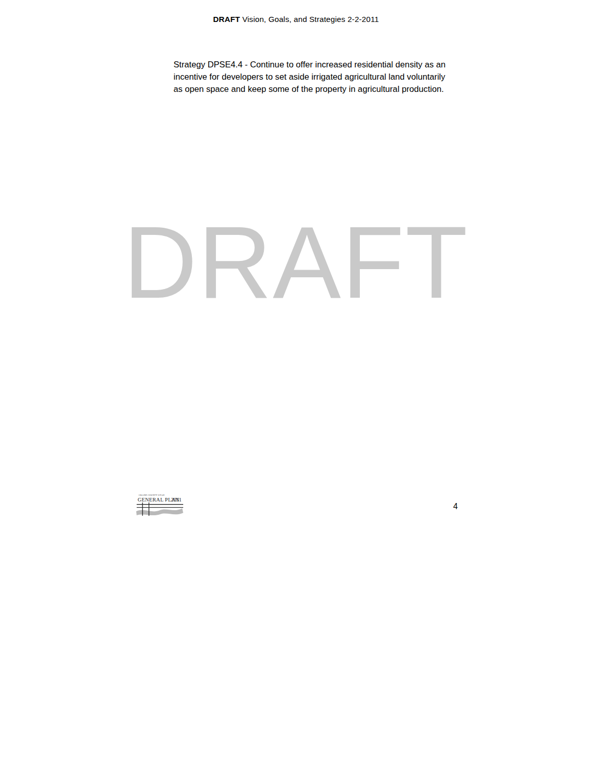DRAFT Vision, Goals, and Strategies 2-2-2011
DRAFT
Strategy DPSE4.4 - Continue to offer increased residential density as an incentive for developers to set aside irrigated agricultural land voluntarily as open space and keep some of the property in agricultural production.
GRAND COUNTY UTAH GENERAL PLAN 2011
4